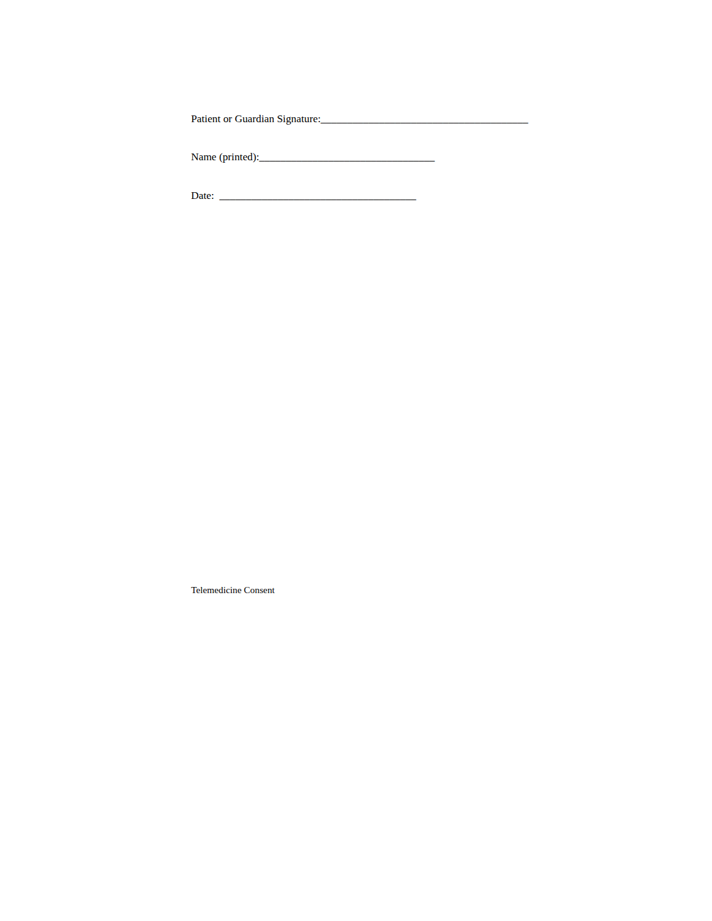Patient or Guardian Signature:_______________________________________
Name (printed):_________________________________
Date: _____________________________________
Telemedicine Consent